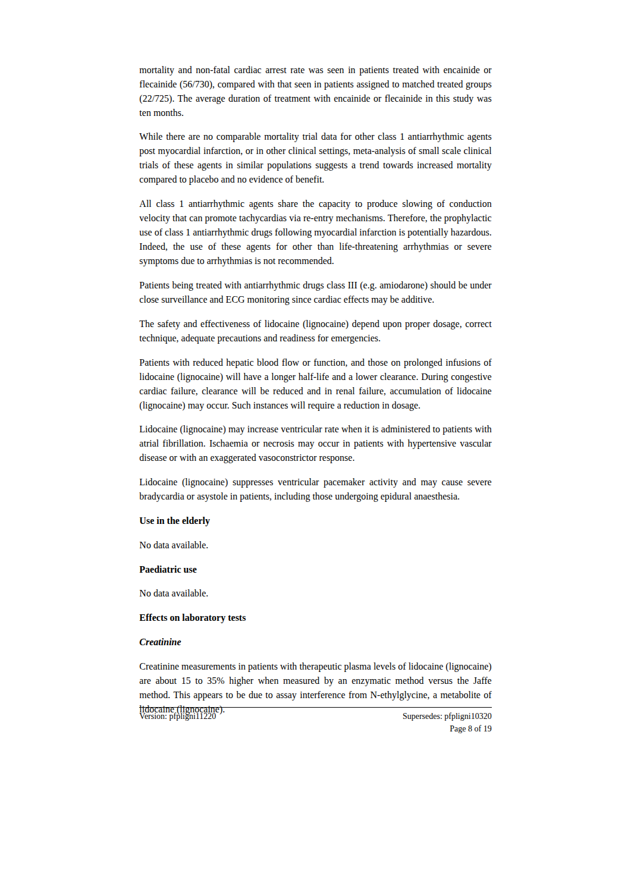mortality and non-fatal cardiac arrest rate was seen in patients treated with encainide or flecainide (56/730), compared with that seen in patients assigned to matched treated groups (22/725). The average duration of treatment with encainide or flecainide in this study was ten months.
While there are no comparable mortality trial data for other class 1 antiarrhythmic agents post myocardial infarction, or in other clinical settings, meta-analysis of small scale clinical trials of these agents in similar populations suggests a trend towards increased mortality compared to placebo and no evidence of benefit.
All class 1 antiarrhythmic agents share the capacity to produce slowing of conduction velocity that can promote tachycardias via re-entry mechanisms. Therefore, the prophylactic use of class 1 antiarrhythmic drugs following myocardial infarction is potentially hazardous. Indeed, the use of these agents for other than life-threatening arrhythmias or severe symptoms due to arrhythmias is not recommended.
Patients being treated with antiarrhythmic drugs class III (e.g. amiodarone) should be under close surveillance and ECG monitoring since cardiac effects may be additive.
The safety and effectiveness of lidocaine (lignocaine) depend upon proper dosage, correct technique, adequate precautions and readiness for emergencies.
Patients with reduced hepatic blood flow or function, and those on prolonged infusions of lidocaine (lignocaine) will have a longer half-life and a lower clearance. During congestive cardiac failure, clearance will be reduced and in renal failure, accumulation of lidocaine (lignocaine) may occur. Such instances will require a reduction in dosage.
Lidocaine (lignocaine) may increase ventricular rate when it is administered to patients with atrial fibrillation. Ischaemia or necrosis may occur in patients with hypertensive vascular disease or with an exaggerated vasoconstrictor response.
Lidocaine (lignocaine) suppresses ventricular pacemaker activity and may cause severe bradycardia or asystole in patients, including those undergoing epidural anaesthesia.
Use in the elderly
No data available.
Paediatric use
No data available.
Effects on laboratory tests
Creatinine
Creatinine measurements in patients with therapeutic plasma levels of lidocaine (lignocaine) are about 15 to 35% higher when measured by an enzymatic method versus the Jaffe method. This appears to be due to assay interference from N-ethylglycine, a metabolite of lidocaine (lignocaine).
Version: pfpligni11220 Supersedes: pfpligni10320
Page 8 of 19